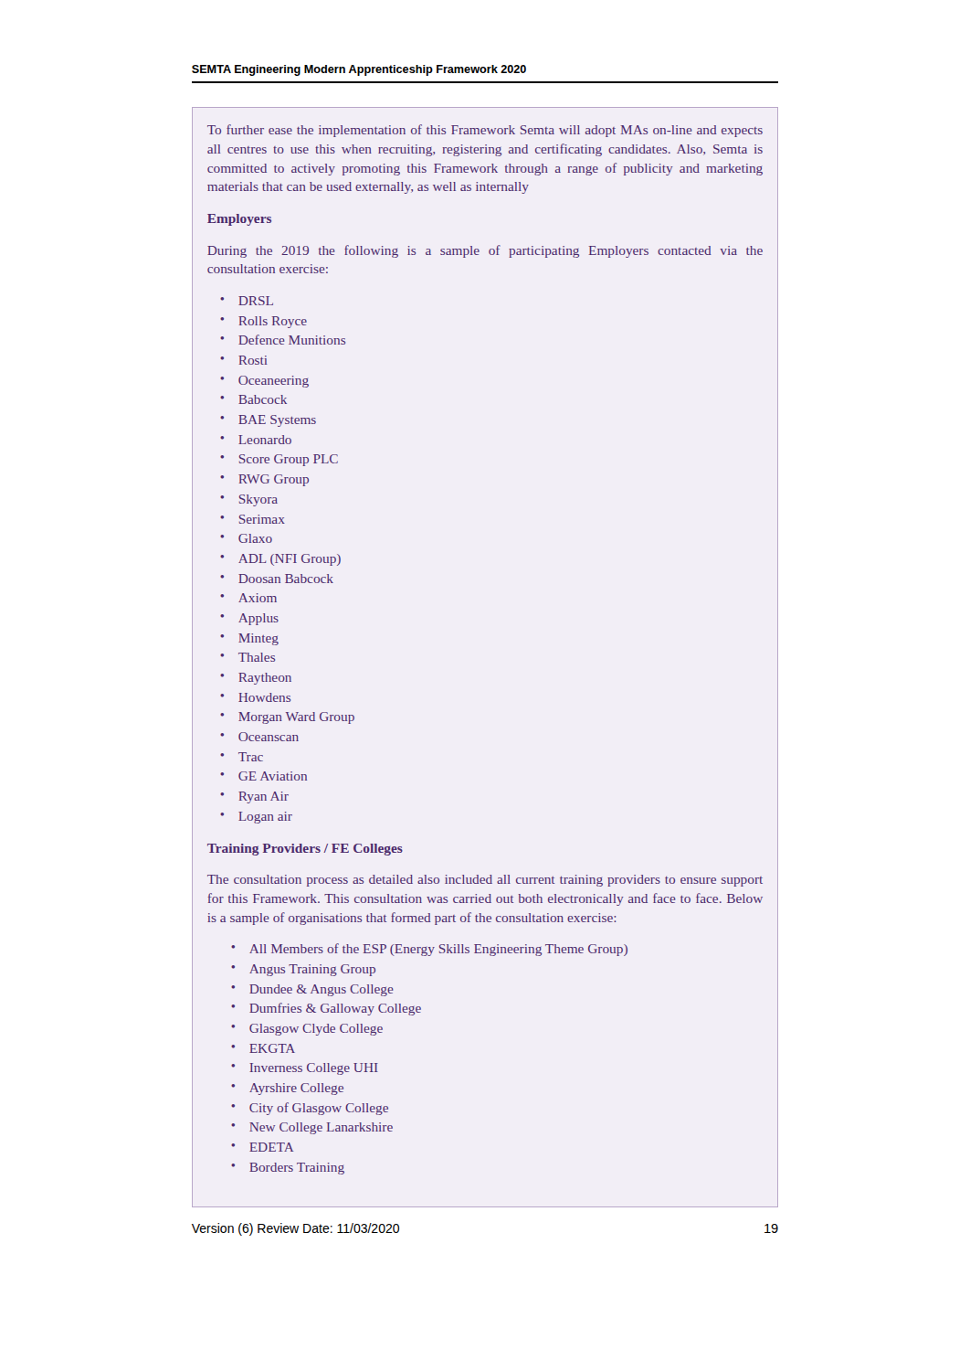SEMTA Engineering Modern Apprenticeship Framework 2020
To further ease the implementation of this Framework Semta will adopt MAs on-line and expects all centres to use this when recruiting, registering and certificating candidates. Also, Semta is committed to actively promoting this Framework through a range of publicity and marketing materials that can be used externally, as well as internally
Employers
During the 2019 the following is a sample of participating Employers contacted via the consultation exercise:
DRSL
Rolls Royce
Defence Munitions
Rosti
Oceaneering
Babcock
BAE Systems
Leonardo
Score Group PLC
RWG Group
Skyora
Serimax
Glaxo
ADL (NFI Group)
Doosan Babcock
Axiom
Applus
Minteg
Thales
Raytheon
Howdens
Morgan Ward Group
Oceanscan
Trac
GE Aviation
Ryan Air
Logan air
Training Providers / FE Colleges
The consultation process as detailed also included all current training providers to ensure support for this Framework. This consultation was carried out both electronically and face to face. Below is a sample of organisations that formed part of the consultation exercise:
All Members of the ESP (Energy Skills Engineering Theme Group)
Angus Training Group
Dundee & Angus College
Dumfries & Galloway College
Glasgow Clyde College
EKGTA
Inverness College UHI
Ayrshire College
City of Glasgow College
New College Lanarkshire
EDETA
Borders Training
Version (6) Review Date: 11/03/2020 19